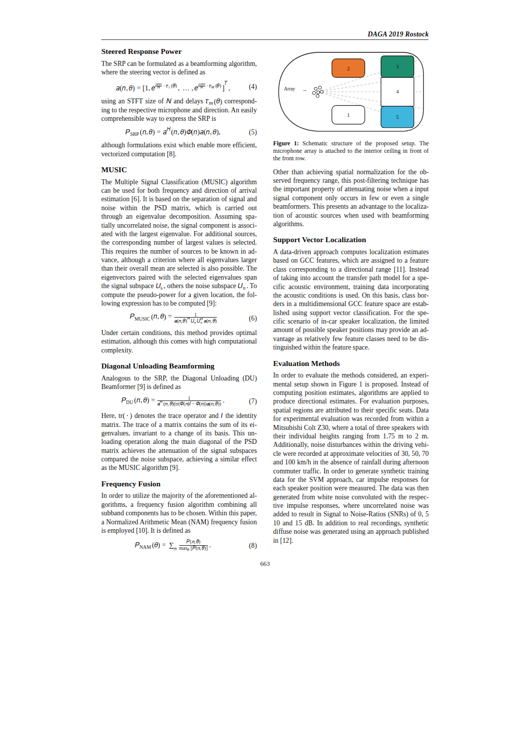DAGA 2019 Rostock
Steered Response Power
The SRP can be formulated as a beamforming algorithm, where the steering vector is defined as
a(n,θ)= [ 1, ej2πnN·τ1(θ) ,…, ej2πnN·τM(θ) ] T ,
(4)
using an STFT size of N and delays τm(θ) corresponding to the respective microphone and direction. An easily comprehensible way to express the SRP is
PSRP (n,θ)= aH(n,θ) Φ(n) a(n,θ),
(5)
although formulations exist which enable more efficient, vectorized computation [8].
MUSIC
The Multiple Signal Classification (MUSIC) algorithm can be used for both frequency and direction of arrival estimation [6]. It is based on the separation of signal and noise within the PSD matrix, which is carried out through an eigenvalue decomposition. Assuming spatially uncorrelated noise, the signal component is associated with the largest eigenvalue. For additional sources, the corresponding number of largest values is selected. This requires the number of sources to be known in advance, although a criterion where all eigenvalues larger than their overall mean are selected is also possible. The eigenvectors paired with the selected eigenvalues span the signal subspace Us, others the noise subspace Un. To compute the pseudo-power for a given location, the following expression has to be computed [9]:
PMUSIC (n,θ)= 1 a(n,θ)H Un UnH a(n,θ)
(6)
Under certain conditions, this method provides optimal estimation, although this comes with high computational complexity.
Diagonal Unloading Beamforming
Analogous to the SRP, the Diagonal Unloading (DU) Beamformer [9] is defined as
PDU (n,θ)= 1 aH(n,θ) (tr(Φ(n)I −Φ(n)) a(n,θ)) .
(7)
Here, tr(·) denotes the trace operator and I the identity matrix. The trace of a matrix contains the sum of its eigenvalues, invariant to a change of its basis. This unloading operation along the main diagonal of the PSD matrix achieves the attenuation of the signal subspaces compared the noise subspace, achieving a similar effect as the MUSIC algorithm [9].
Frequency Fusion
In order to utilize the majority of the aforementioned algorithms, a frequency fusion algorithm combining all subband components has to be chosen. Within this paper, a Normalized Arithmetic Mean (NAM) frequency fusion is employed [10]. It is defined as
PNAM (θ)= ∑n P(n,θ) maxθ[P(n,θ)] .
(8)
2 1 3 4 5 Array →
Figure 1: Schematic structure of the proposed setup. The microphone array is attached to the interior ceiling in front of the front row.
Other than achieving spatial normalization for the observed frequency range, this post-filtering technique has the important property of attenuating noise when a input signal component only occurs in few or even a single beamformers. This presents an advantage to the localization of acoustic sources when used with beamforming algorithms.
Support Vector Localization
A data-driven approach computes localization estimates based on GCC features, which are assigned to a feature class corresponding to a directional range [11]. Instead of taking into account the transfer path model for a specific acoustic environment, training data incorporating the acoustic conditions is used. On this basis, class borders in a multidimensional GCC feature space are established using support vector classification. For the specific scenario of in-car speaker localization, the limited amount of possible speaker positions may provide an advantage as relatively few feature classes need to be distinguished within the feature space.
Evaluation Methods
In order to evaluate the methods considered, an experimental setup shown in Figure 1 is proposed. Instead of computing position estimates, algorithms are applied to produce directional estimates. For evaluation purposes, spatial regions are attributed to their specific seats. Data for experimental evaluation was recorded from within a Mitsubishi Colt Z30, where a total of three speakers with their individual heights ranging from 1.75 m to 2 m. Additionally, noise disturbances within the driving vehicle were recorded at approximate velocities of 30, 50, 70 and 100 km/h in the absence of rainfall during afternoon commuter traffic. In order to generate synthetic training data for the SVM approach, car impulse responses for each speaker position were measured. The data was then generated from white noise convoluted with the respective impulse responses, where uncorrelated noise was added to result in Signal to Noise-Ratios (SNRs) of 0, 5 10 and 15 dB. In addition to real recordings, synthetic diffuse noise was generated using an approach published in [12].
663